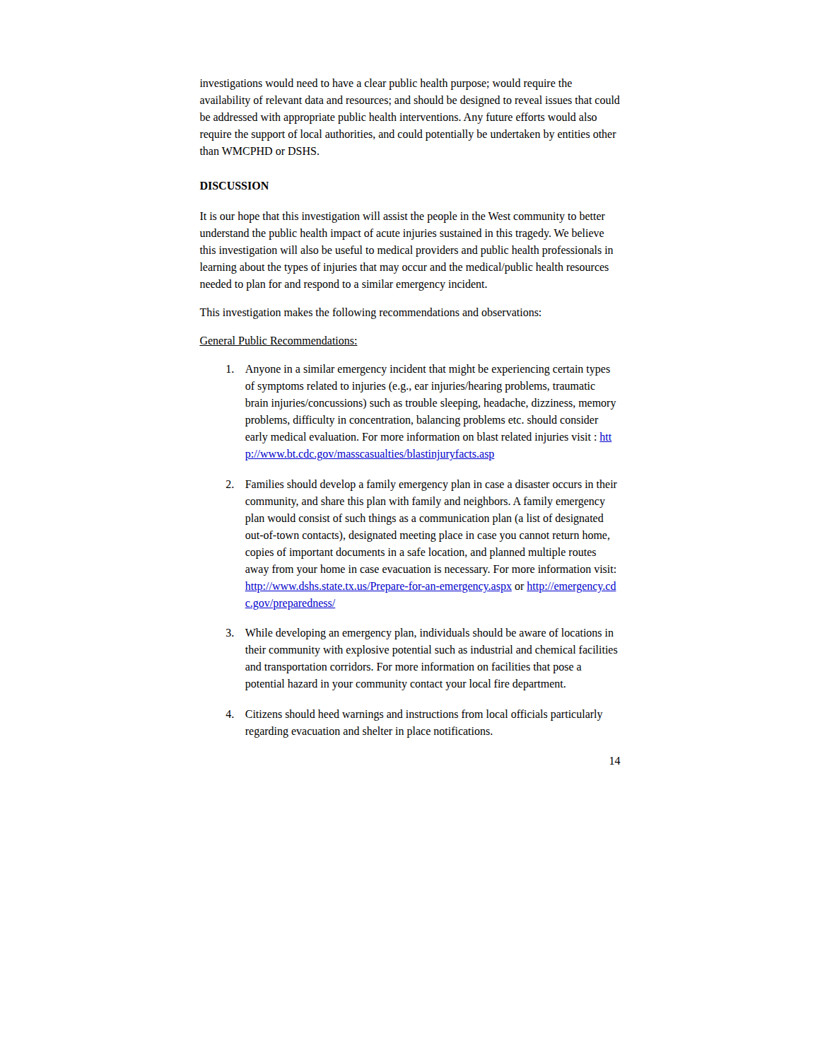investigations would need to have a clear public health purpose; would require the availability of relevant data and resources; and should be designed to reveal issues that could be addressed with appropriate public health interventions. Any future efforts would also require the support of local authorities, and could potentially be undertaken by entities other than WMCPHD or DSHS.
DISCUSSION
It is our hope that this investigation will assist the people in the West community to better understand the public health impact of acute injuries sustained in this tragedy. We believe this investigation will also be useful to medical providers and public health professionals in learning about the types of injuries that may occur and the medical/public health resources needed to plan for and respond to a similar emergency incident.
This investigation makes the following recommendations and observations:
General Public Recommendations:
Anyone in a similar emergency incident that might be experiencing certain types of symptoms related to injuries (e.g., ear injuries/hearing problems, traumatic brain injuries/concussions) such as trouble sleeping, headache, dizziness, memory problems, difficulty in concentration, balancing problems etc. should consider early medical evaluation. For more information on blast related injuries visit : http://www.bt.cdc.gov/masscasualties/blastinjuryfacts.asp
Families should develop a family emergency plan in case a disaster occurs in their community, and share this plan with family and neighbors. A family emergency plan would consist of such things as a communication plan (a list of designated out-of-town contacts), designated meeting place in case you cannot return home, copies of important documents in a safe location, and planned multiple routes away from your home in case evacuation is necessary. For more information visit: http://www.dshs.state.tx.us/Prepare-for-an-emergency.aspx or http://emergency.cdc.gov/preparedness/
While developing an emergency plan, individuals should be aware of locations in their community with explosive potential such as industrial and chemical facilities and transportation corridors. For more information on facilities that pose a potential hazard in your community contact your local fire department.
Citizens should heed warnings and instructions from local officials particularly regarding evacuation and shelter in place notifications.
14